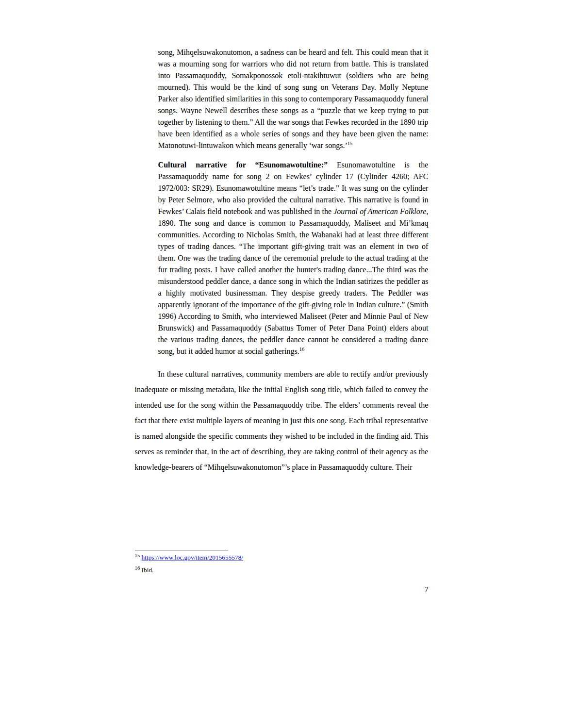song, Mihqelsuwakonutomon, a sadness can be heard and felt. This could mean that it was a mourning song for warriors who did not return from battle. This is translated into Passamaquoddy, Somakponossok etoli-ntakihtuwut (soldiers who are being mourned). This would be the kind of song sung on Veterans Day. Molly Neptune Parker also identified similarities in this song to contemporary Passamaquoddy funeral songs. Wayne Newell describes these songs as a “puzzle that we keep trying to put together by listening to them.” All the war songs that Fewkes recorded in the 1890 trip have been identified as a whole series of songs and they have been given the name: Matonotuwi-lintuwakon which means generally ‘war songs.’15
Cultural narrative for “Esunomawotultine:” Esunomawotultine is the Passamaquoddy name for song 2 on Fewkes’ cylinder 17 (Cylinder 4260; AFC 1972/003: SR29). Esunomawotultine means “let’s trade.” It was sung on the cylinder by Peter Selmore, who also provided the cultural narrative. This narrative is found in Fewkes’ Calais field notebook and was published in the Journal of American Folklore, 1890. The song and dance is common to Passamaquoddy, Maliseet and Mi’kmaq communities. According to Nicholas Smith, the Wabanaki had at least three different types of trading dances. “The important gift-giving trait was an element in two of them. One was the trading dance of the ceremonial prelude to the actual trading at the fur trading posts. I have called another the hunter's trading dance...The third was the misunderstood peddler dance, a dance song in which the Indian satirizes the peddler as a highly motivated businessman. They despise greedy traders. The Peddler was apparently ignorant of the importance of the gift-giving role in Indian culture.” (Smith 1996) According to Smith, who interviewed Maliseet (Peter and Minnie Paul of New Brunswick) and Passamaquoddy (Sabattus Tomer of Peter Dana Point) elders about the various trading dances, the peddler dance cannot be considered a trading dance song, but it added humor at social gatherings.16
In these cultural narratives, community members are able to rectify and/or previously inadequate or missing metadata, like the initial English song title, which failed to convey the intended use for the song within the Passamaquoddy tribe. The elders’ comments reveal the fact that there exist multiple layers of meaning in just this one song. Each tribal representative is named alongside the specific comments they wished to be included in the finding aid. This serves as reminder that, in the act of describing, they are taking control of their agency as the knowledge-bearers of “Mihqelsuwakonutomon”’s place in Passamaquoddy culture. Their
15 https://www.loc.gov/item/2015655578/
16 Ibid.
7